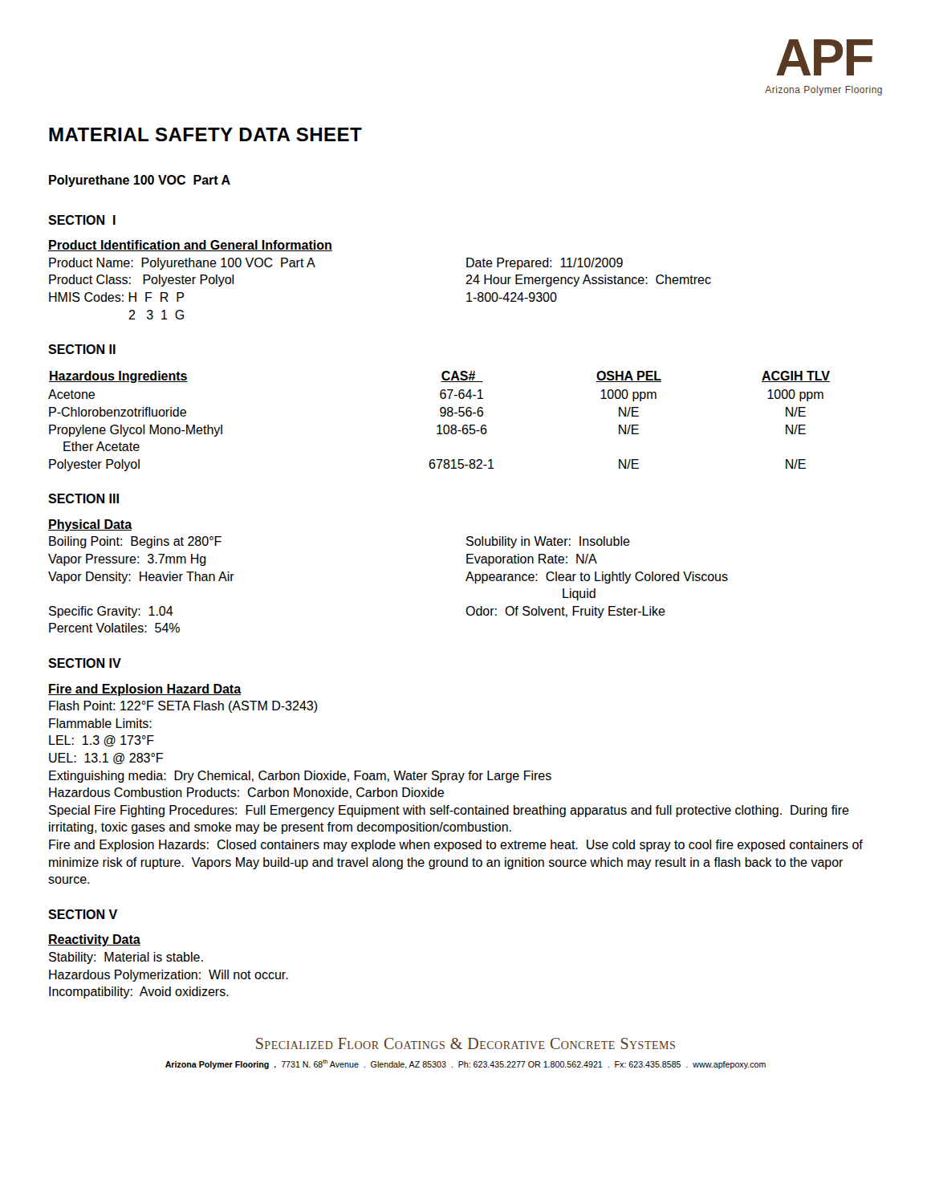APF
Arizona Polymer Flooring
MATERIAL SAFETY DATA SHEET
Polyurethane 100 VOC Part A
SECTION I
Product Identification and General Information
| Product Name: Polyurethane 100 VOC Part A | Date Prepared: 11/10/2009 |
| Product Class: Polyester Polyol | 24 Hour Emergency Assistance: Chemtrec |
| HMIS Codes: H F R P | 1-800-424-9300 |
| 2 3 1 G | |
SECTION II
| Hazardous Ingredients | CAS# | OSHA PEL | ACGIH TLV |
| --- | --- | --- | --- |
| Acetone | 67-64-1 | 1000 ppm | 1000 ppm |
| P-Chlorobenzotrifluoride | 98-56-6 | N/E | N/E |
| Propylene Glycol Mono-Methyl | 108-65-6 | N/E | N/E |
| Ether Acetate | | | |
| Polyester Polyol | 67815-82-1 | N/E | N/E |
SECTION III
Physical Data
| Boiling Point: Begins at 280°F | Solubility in Water: Insoluble |
| Vapor Pressure: 3.7mm Hg | Evaporation Rate: N/A |
| Vapor Density: Heavier Than Air | Appearance: Clear to Lightly Colored Viscous |
| | Liquid |
| Specific Gravity: 1.04 | Odor: Of Solvent, Fruity Ester-Like |
| Percent Volatiles: 54% | |
SECTION IV
Fire and Explosion Hazard Data
Flash Point: 122°F SETA Flash (ASTM D-3243)
Flammable Limits:
LEL: 1.3 @ 173°F
UEL: 13.1 @ 283°F
Extinguishing media: Dry Chemical, Carbon Dioxide, Foam, Water Spray for Large Fires
Hazardous Combustion Products: Carbon Monoxide, Carbon Dioxide
Special Fire Fighting Procedures: Full Emergency Equipment with self-contained breathing apparatus and full protective clothing. During fire irritating, toxic gases and smoke may be present from decomposition/combustion.
Fire and Explosion Hazards: Closed containers may explode when exposed to extreme heat. Use cold spray to cool fire exposed containers of minimize risk of rupture. Vapors May build-up and travel along the ground to an ignition source which may result in a flash back to the vapor source.
SECTION V
Reactivity Data
Stability: Material is stable.
Hazardous Polymerization: Will not occur.
Incompatibility: Avoid oxidizers.
Specialized Floor Coatings & Decorative Concrete Systems
Arizona Polymer Flooring . 7731 N. 68th Avenue . Glendale, AZ 85303 . Ph: 623.435.2277 OR 1.800.562.4921 . Fx: 623.435.8585 . www.apfepoxy.com